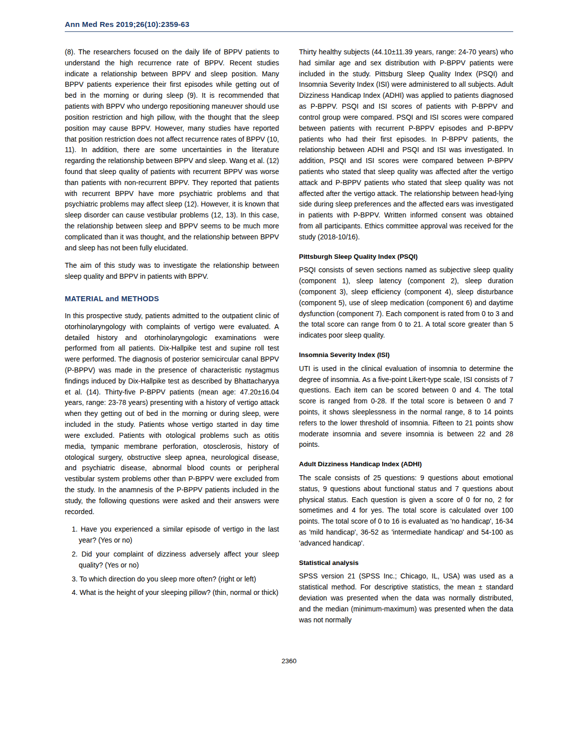Ann Med Res 2019;26(10):2359-63
(8). The researchers focused on the daily life of BPPV patients to understand the high recurrence rate of BPPV. Recent studies indicate a relationship between BPPV and sleep position. Many BPPV patients experience their first episodes while getting out of bed in the morning or during sleep (9). It is recommended that patients with BPPV who undergo repositioning maneuver should use position restriction and high pillow, with the thought that the sleep position may cause BPPV. However, many studies have reported that position restriction does not affect recurrence rates of BPPV (10, 11). In addition, there are some uncertainties in the literature regarding the relationship between BPPV and sleep. Wang et al. (12) found that sleep quality of patients with recurrent BPPV was worse than patients with non-recurrent BPPV. They reported that patients with recurrent BPPV have more psychiatric problems and that psychiatric problems may affect sleep (12). However, it is known that sleep disorder can cause vestibular problems (12, 13). In this case, the relationship between sleep and BPPV seems to be much more complicated than it was thought, and the relationship between BPPV and sleep has not been fully elucidated.
The aim of this study was to investigate the relationship between sleep quality and BPPV in patients with BPPV.
MATERIAL and METHODS
In this prospective study, patients admitted to the outpatient clinic of otorhinolaryngology with complaints of vertigo were evaluated. A detailed history and otorhinolaryngologic examinations were performed from all patients. Dix-Hallpike test and supine roll test were performed. The diagnosis of posterior semicircular canal BPPV (P-BPPV) was made in the presence of characteristic nystagmus findings induced by Dix-Hallpike test as described by Bhattacharyya et al. (14). Thirty-five P-BPPV patients (mean age: 47.20±16.04 years, range: 23-78 years) presenting with a history of vertigo attack when they getting out of bed in the morning or during sleep, were included in the study. Patients whose vertigo started in day time were excluded. Patients with otological problems such as otitis media, tympanic membrane perforation, otosclerosis, history of otological surgery, obstructive sleep apnea, neurological disease, and psychiatric disease, abnormal blood counts or peripheral vestibular system problems other than P-BPPV were excluded from the study. In the anamnesis of the P-BPPV patients included in the study, the following questions were asked and their answers were recorded.
1. Have you experienced a similar episode of vertigo in the last year? (Yes or no)
2. Did your complaint of dizziness adversely affect your sleep quality? (Yes or no)
3. To which direction do you sleep more often? (right or left)
4. What is the height of your sleeping pillow? (thin, normal or thick)
Thirty healthy subjects (44.10±11.39 years, range: 24-70 years) who had similar age and sex distribution with P-BPPV patients were included in the study. Pittsburg Sleep Quality Index (PSQI) and Insomnia Severity Index (ISI) were administered to all subjects. Adult Dizziness Handicap Index (ADHI) was applied to patients diagnosed as P-BPPV. PSQI and ISI scores of patients with P-BPPV and control group were compared. PSQI and ISI scores were compared between patients with recurrent P-BPPV episodes and P-BPPV patients who had their first episodes. In P-BPPV patients, the relationship between ADHI and PSQI and ISI was investigated. In addition, PSQI and ISI scores were compared between P-BPPV patients who stated that sleep quality was affected after the vertigo attack and P-BPPV patients who stated that sleep quality was not affected after the vertigo attack. The relationship between head-lying side during sleep preferences and the affected ears was investigated in patients with P-BPPV. Written informed consent was obtained from all participants. Ethics committee approval was received for the study (2018-10/16).
Pittsburgh Sleep Quality Index (PSQI)
PSQI consists of seven sections named as subjective sleep quality (component 1), sleep latency (component 2), sleep duration (component 3), sleep efficiency (component 4), sleep disturbance (component 5), use of sleep medication (component 6) and daytime dysfunction (component 7). Each component is rated from 0 to 3 and the total score can range from 0 to 21. A total score greater than 5 indicates poor sleep quality.
Insomnia Severity Index (ISI)
UTI is used in the clinical evaluation of insomnia to determine the degree of insomnia. As a five-point Likert-type scale, ISI consists of 7 questions. Each item can be scored between 0 and 4. The total score is ranged from 0-28. If the total score is between 0 and 7 points, it shows sleeplessness in the normal range, 8 to 14 points refers to the lower threshold of insomnia. Fifteen to 21 points show moderate insomnia and severe insomnia is between 22 and 28 points.
Adult Dizziness Handicap Index (ADHI)
The scale consists of 25 questions: 9 questions about emotional status, 9 questions about functional status and 7 questions about physical status. Each question is given a score of 0 for no, 2 for sometimes and 4 for yes. The total score is calculated over 100 points. The total score of 0 to 16 is evaluated as 'no handicap', 16-34 as 'mild handicap', 36-52 as 'intermediate handicap' and 54-100 as 'advanced handicap'.
Statistical analysis
SPSS version 21 (SPSS Inc.; Chicago, IL, USA) was used as a statistical method. For descriptive statistics, the mean ± standard deviation was presented when the data was normally distributed, and the median (minimum-maximum) was presented when the data was not normally
2360